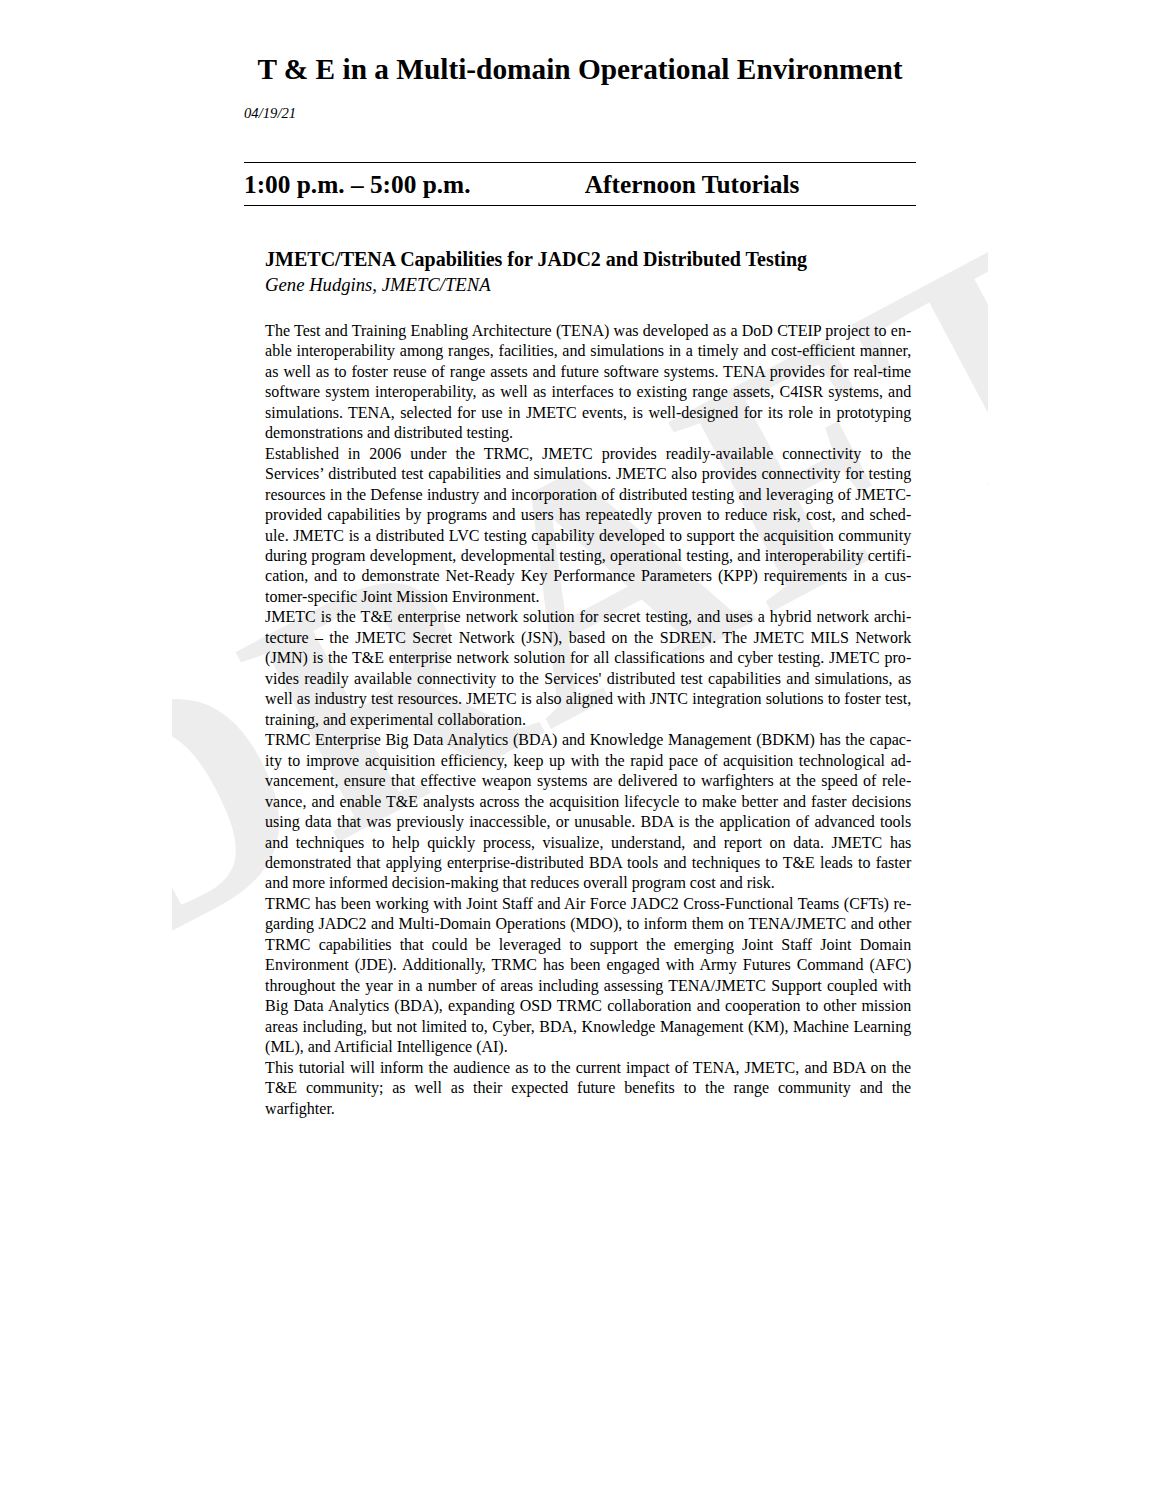DRAFT
T & E in a Multi-domain Operational Environment
04/19/21
1:00 p.m. – 5:00 p.m. Afternoon Tutorials
JMETC/TENA Capabilities for JADC2 and Distributed Testing
Gene Hudgins, JMETC/TENA
The Test and Training Enabling Architecture (TENA) was developed as a DoD CTEIP project to enable interoperability among ranges, facilities, and simulations in a timely and cost-efficient manner, as well as to foster reuse of range assets and future software systems. TENA provides for real-time software system interoperability, as well as interfaces to existing range assets, C4ISR systems, and simulations. TENA, selected for use in JMETC events, is well-designed for its role in prototyping demonstrations and distributed testing.
Established in 2006 under the TRMC, JMETC provides readily-available connectivity to the Services’ distributed test capabilities and simulations. JMETC also provides connectivity for testing resources in the Defense industry and incorporation of distributed testing and leveraging of JMETC-provided capabilities by programs and users has repeatedly proven to reduce risk, cost, and schedule. JMETC is a distributed LVC testing capability developed to support the acquisition community during program development, developmental testing, operational testing, and interoperability certification, and to demonstrate Net-Ready Key Performance Parameters (KPP) requirements in a customer-specific Joint Mission Environment.
JMETC is the T&E enterprise network solution for secret testing, and uses a hybrid network architecture – the JMETC Secret Network (JSN), based on the SDREN. The JMETC MILS Network (JMN) is the T&E enterprise network solution for all classifications and cyber testing. JMETC provides readily available connectivity to the Services' distributed test capabilities and simulations, as well as industry test resources. JMETC is also aligned with JNTC integration solutions to foster test, training, and experimental collaboration.
TRMC Enterprise Big Data Analytics (BDA) and Knowledge Management (BDKM) has the capacity to improve acquisition efficiency, keep up with the rapid pace of acquisition technological advancement, ensure that effective weapon systems are delivered to warfighters at the speed of relevance, and enable T&E analysts across the acquisition lifecycle to make better and faster decisions using data that was previously inaccessible, or unusable. BDA is the application of advanced tools and techniques to help quickly process, visualize, understand, and report on data. JMETC has demonstrated that applying enterprise-distributed BDA tools and techniques to T&E leads to faster and more informed decision-making that reduces overall program cost and risk.
TRMC has been working with Joint Staff and Air Force JADC2 Cross-Functional Teams (CFTs) regarding JADC2 and Multi-Domain Operations (MDO), to inform them on TENA/JMETC and other TRMC capabilities that could be leveraged to support the emerging Joint Staff Joint Domain Environment (JDE). Additionally, TRMC has been engaged with Army Futures Command (AFC) throughout the year in a number of areas including assessing TENA/JMETC Support coupled with Big Data Analytics (BDA), expanding OSD TRMC collaboration and cooperation to other mission areas including, but not limited to, Cyber, BDA, Knowledge Management (KM), Machine Learning (ML), and Artificial Intelligence (AI).
This tutorial will inform the audience as to the current impact of TENA, JMETC, and BDA on the T&E community; as well as their expected future benefits to the range community and the warfighter.